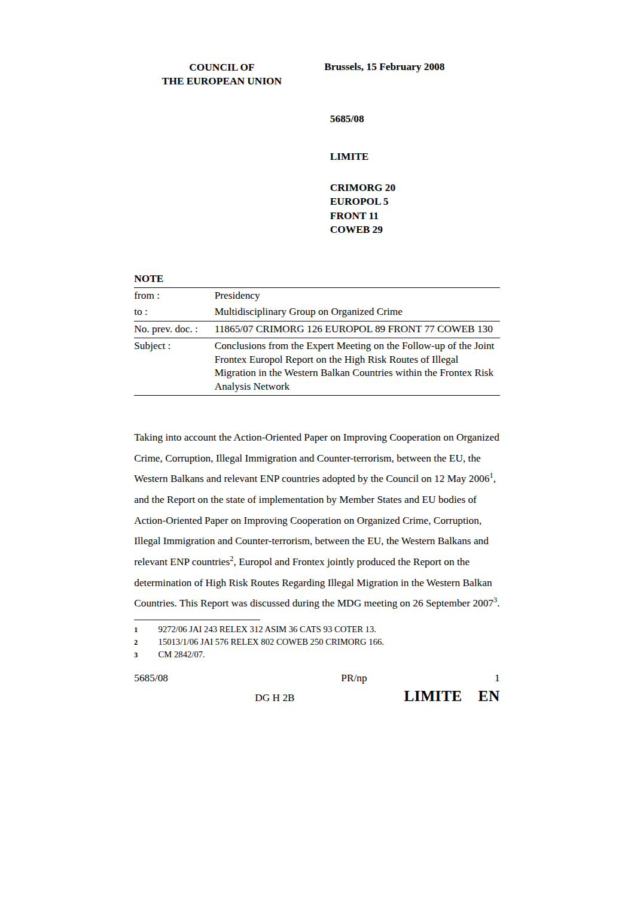| COUNCIL OF THE EUROPEAN UNION | | Brussels, 15 February 2008 |
5685/08
LIMITE
CRIMORG 20
EUROPOL 5
FRONT 11
COWEB 29
NOTE
| from : | Presidency |
| to : | Multidisciplinary Group on Organized Crime |
| No. prev. doc. : | 11865/07 CRIMORG 126 EUROPOL 89 FRONT 77 COWEB 130 |
| Subject : | Conclusions from the Expert Meeting on the Follow-up of the Joint Frontex Europol Report on the High Risk Routes of Illegal Migration in the Western Balkan Countries within the Frontex Risk Analysis Network |
Taking into account the Action-Oriented Paper on Improving Cooperation on Organized Crime, Corruption, Illegal Immigration and Counter-terrorism, between the EU, the Western Balkans and relevant ENP countries adopted by the Council on 12 May 20061, and the Report on the state of implementation by Member States and EU bodies of Action-Oriented Paper on Improving Cooperation on Organized Crime, Corruption, Illegal Immigration and Counter-terrorism, between the EU, the Western Balkans and relevant ENP countries2, Europol and Frontex jointly produced the Report on the determination of High Risk Routes Regarding Illegal Migration in the Western Balkan Countries. This Report was discussed during the MDG meeting on 26 September 20073.
| 1 | 9272/06 JAI 243 RELEX 312 ASIM 36 CATS 93 COTER 13. |
| 2 | 15013/1/06 JAI 576 RELEX 802 COWEB 250 CRIMORG 166. |
| 3 | CM 2842/07. |
5685/08
PR/np
1
DG H 2B
LIMITEEN